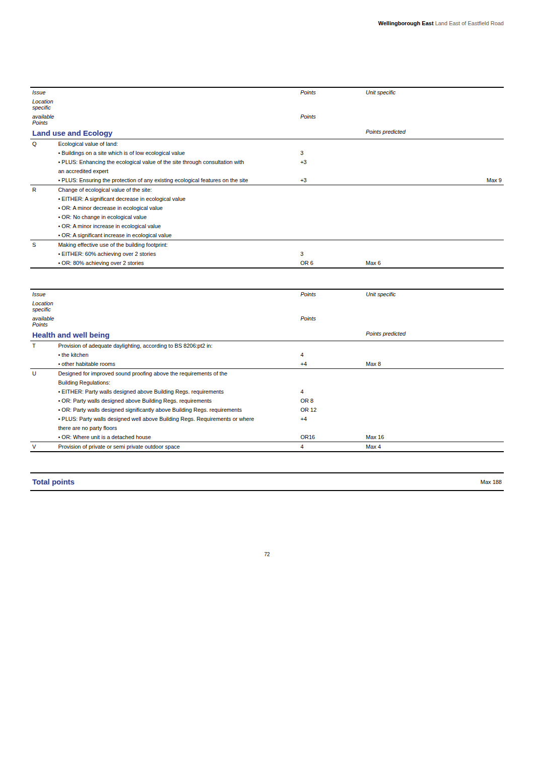Wellingborough East Land East of Eastfield Road
| Issue | | Points | Unit specific | |
| Location specific | | | | |
| available Points | | Points | | |
| Land use and Ecology | Points predicted |
| Q | Ecological value of land: | | | |
| | • Buildings on a site which is of low ecological value | 3 | | |
| | • PLUS: Enhancing the ecological value of the site through consultation with | +3 | | |
| | an accredited expert | | | |
| | • PLUS: Ensuring the protection of any existing ecological features on the site | +3 | | Max 9 |
| R | Change of ecological value of the site: | | | |
| | • EITHER: A significant decrease in ecological value | | | |
| | • OR: A minor decrease in ecological value | | | |
| | • OR: No change in ecological value | | | |
| | • OR: A minor increase in ecological value | | | |
| | • OR: A significant increase in ecological value | | | |
| S | Making effective use of the building footprint: | | | |
| | • EITHER: 60% achieving over 2 stories | 3 | | |
| | • OR: 80% achieving over 2 stories | OR 6 | Max 6 | |
| Issue | | Points | Unit specific | |
| Location specific | | | | |
| available Points | | Points | | |
| Health and well being | Points predicted |
| T | Provision of adequate daylighting, according to BS 8206:pt2 in: | | | |
| | • the kitchen | 4 | | |
| | • other habitable rooms | +4 | Max 8 | |
| U | Designed for improved sound proofing above the requirements of the | | | |
| | Building Regulations: | | | |
| | • EITHER: Party walls designed above Building Regs. requirements | 4 | | |
| | • OR: Party walls designed above Building Regs. requirements | OR 8 | | |
| | • OR: Party walls designed significantly above Building Regs. requirements | OR 12 | | |
| | • PLUS: Party walls designed well above Building Regs. Requirements or where | +4 | | |
| | there are no party floors | | | |
| | • OR: Where unit is a detached house | OR16 | Max 16 | |
| V | Provision of private or semi private outdoor space | 4 | Max 4 | |
Total points Max 188
72